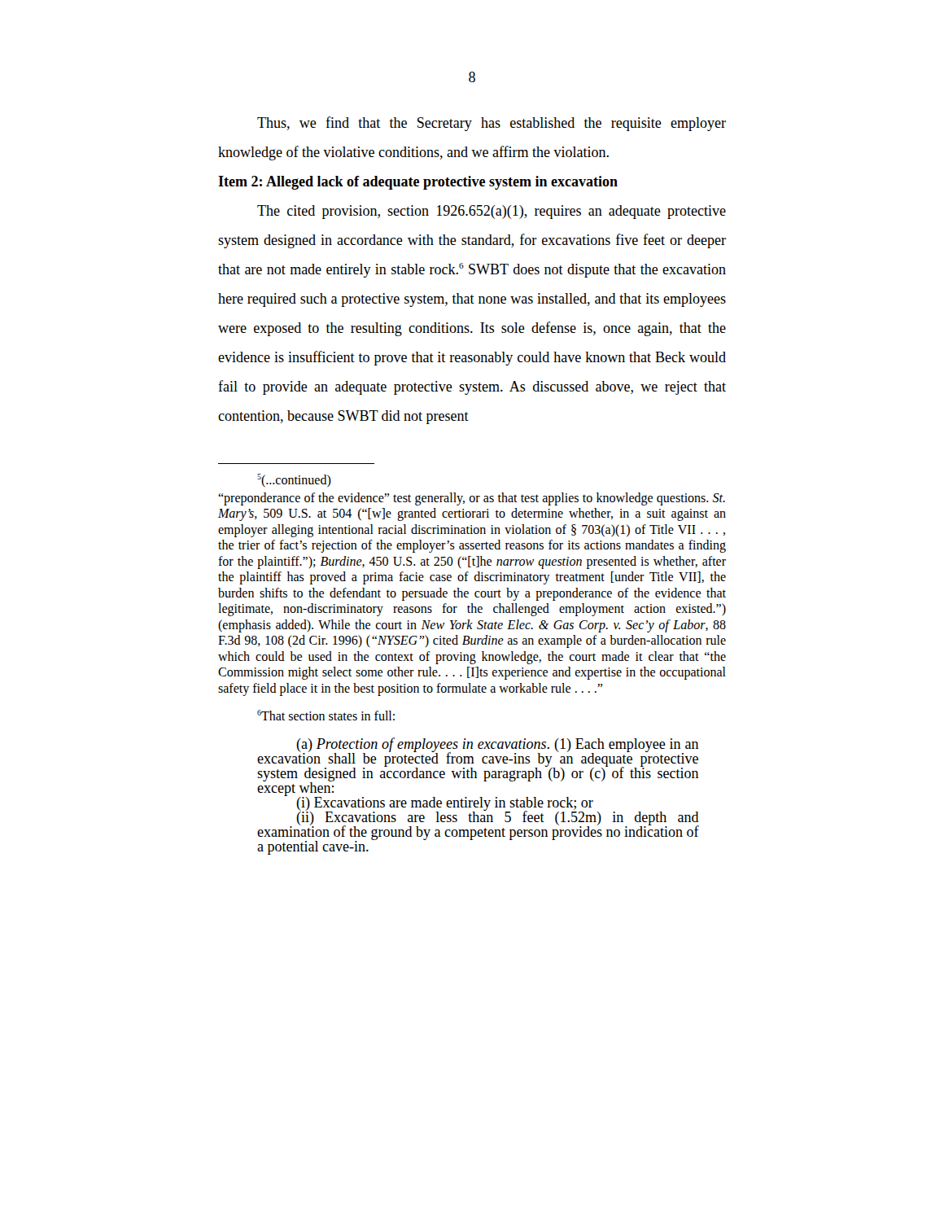8
Thus, we find that the Secretary has established the requisite employer knowledge of the violative conditions, and we affirm the violation.
Item 2: Alleged lack of adequate protective system in excavation
The cited provision, section 1926.652(a)(1), requires an adequate protective system designed in accordance with the standard, for excavations five feet or deeper that are not made entirely in stable rock.6 SWBT does not dispute that the excavation here required such a protective system, that none was installed, and that its employees were exposed to the resulting conditions. Its sole defense is, once again, that the evidence is insufficient to prove that it reasonably could have known that Beck would fail to provide an adequate protective system. As discussed above, we reject that contention, because SWBT did not present
5(...continued)
“preponderance of the evidence” test generally, or as that test applies to knowledge questions. St. Mary’s, 509 U.S. at 504 (“[w]e granted certiorari to determine whether, in a suit against an employer alleging intentional racial discrimination in violation of § 703(a)(1) of Title VII . . . , the trier of fact’s rejection of the employer’s asserted reasons for its actions mandates a finding for the plaintiff.”); Burdine, 450 U.S. at 250 (“[t]he narrow question presented is whether, after the plaintiff has proved a prima facie case of discriminatory treatment [under Title VII], the burden shifts to the defendant to persuade the court by a preponderance of the evidence that legitimate, non-discriminatory reasons for the challenged employment action existed.”) (emphasis added). While the court in New York State Elec. & Gas Corp. v. Sec’y of Labor, 88 F.3d 98, 108 (2d Cir. 1996) (“NYSEG”) cited Burdine as an example of a burden-allocation rule which could be used in the context of proving knowledge, the court made it clear that “the Commission might select some other rule. . . . [I]ts experience and expertise in the occupational safety field place it in the best position to formulate a workable rule . . . .”
6That section states in full:
(a) Protection of employees in excavations. (1) Each employee in an excavation shall be protected from cave-ins by an adequate protective system designed in accordance with paragraph (b) or (c) of this section except when:
(i) Excavations are made entirely in stable rock; or
(ii) Excavations are less than 5 feet (1.52m) in depth and examination of the ground by a competent person provides no indication of a potential cave-in.